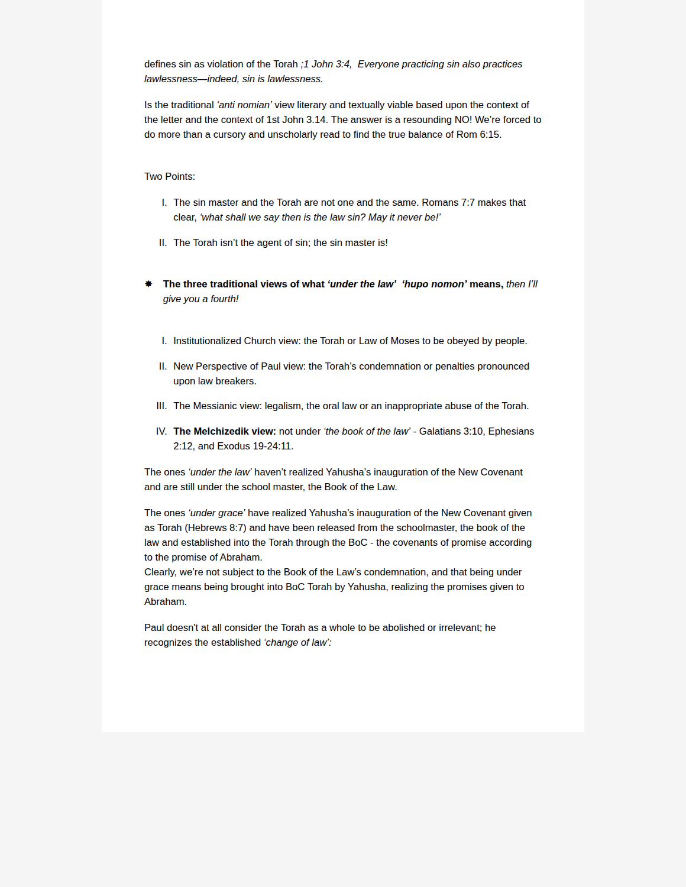defines sin as violation of the Torah ;1 John 3:4, Everyone practicing sin also practices lawlessness—indeed, sin is lawlessness.
Is the traditional ‘anti nomian’ view literary and textually viable based upon the context of the letter and the context of 1st John 3.14. The answer is a resounding NO! We’re forced to do more than a cursory and unscholarly read to find the true balance of Rom 6:15.
Two Points:
The sin master and the Torah are not one and the same. Romans 7:7 makes that clear, ‘what shall we say then is the law sin? May it never be!’
The Torah isn’t the agent of sin; the sin master is!
✸The three traditional views of what ‘under the law’ ‘hupo nomon’ means, then I’ll give you a fourth!
Institutionalized Church view: the Torah or Law of Moses to be obeyed by people.
New Perspective of Paul view: the Torah’s condemnation or penalties pronounced upon law breakers.
The Messianic view: legalism, the oral law or an inappropriate abuse of the Torah.
The Melchizedik view: not under ‘the book of the law’ - Galatians 3:10, Ephesians 2:12, and Exodus 19-24:11.
The ones ‘under the law’ haven’t realized Yahusha’s inauguration of the New Covenant and are still under the school master, the Book of the Law.
The ones ‘under grace’ have realized Yahusha’s inauguration of the New Covenant given as Torah (Hebrews 8:7) and have been released from the schoolmaster, the book of the law and established into the Torah through the BoC - the covenants of promise according to the promise of Abraham.
Clearly, we’re not subject to the Book of the Law’s condemnation, and that being under grace means being brought into BoC Torah by Yahusha, realizing the promises given to Abraham.
Paul doesn't at all consider the Torah as a whole to be abolished or irrelevant; he recognizes the established ‘change of law’: